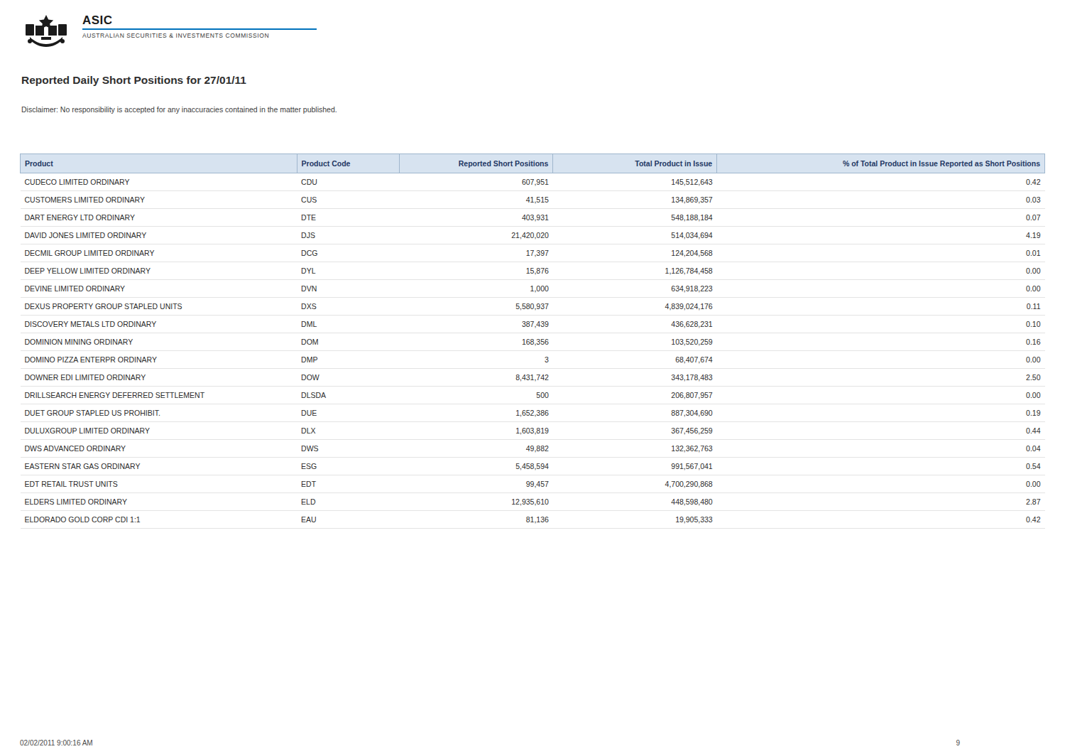ASIC
Australian Securities & Investments Commission
Reported Daily Short Positions for 27/01/11
Disclaimer: No responsibility is accepted for any inaccuracies contained in the matter published.
| Product | Product Code | Reported Short Positions | Total Product in Issue | % of Total Product in Issue Reported as Short Positions |
| --- | --- | --- | --- | --- |
| CUDECO LIMITED ORDINARY | CDU | 607,951 | 145,512,643 | 0.42 |
| CUSTOMERS LIMITED ORDINARY | CUS | 41,515 | 134,869,357 | 0.03 |
| DART ENERGY LTD ORDINARY | DTE | 403,931 | 548,188,184 | 0.07 |
| DAVID JONES LIMITED ORDINARY | DJS | 21,420,020 | 514,034,694 | 4.19 |
| DECMIL GROUP LIMITED ORDINARY | DCG | 17,397 | 124,204,568 | 0.01 |
| DEEP YELLOW LIMITED ORDINARY | DYL | 15,876 | 1,126,784,458 | 0.00 |
| DEVINE LIMITED ORDINARY | DVN | 1,000 | 634,918,223 | 0.00 |
| DEXUS PROPERTY GROUP STAPLED UNITS | DXS | 5,580,937 | 4,839,024,176 | 0.11 |
| DISCOVERY METALS LTD ORDINARY | DML | 387,439 | 436,628,231 | 0.10 |
| DOMINION MINING ORDINARY | DOM | 168,356 | 103,520,259 | 0.16 |
| DOMINO PIZZA ENTERPR ORDINARY | DMP | 3 | 68,407,674 | 0.00 |
| DOWNER EDI LIMITED ORDINARY | DOW | 8,431,742 | 343,178,483 | 2.50 |
| DRILLSEARCH ENERGY DEFERRED SETTLEMENT | DLSDA | 500 | 206,807,957 | 0.00 |
| DUET GROUP STAPLED US PROHIBIT. | DUE | 1,652,386 | 887,304,690 | 0.19 |
| DULUXGROUP LIMITED ORDINARY | DLX | 1,603,819 | 367,456,259 | 0.44 |
| DWS ADVANCED ORDINARY | DWS | 49,882 | 132,362,763 | 0.04 |
| EASTERN STAR GAS ORDINARY | ESG | 5,458,594 | 991,567,041 | 0.54 |
| EDT RETAIL TRUST UNITS | EDT | 99,457 | 4,700,290,868 | 0.00 |
| ELDERS LIMITED ORDINARY | ELD | 12,935,610 | 448,598,480 | 2.87 |
| ELDORADO GOLD CORP CDI 1:1 | EAU | 81,136 | 19,905,333 | 0.42 |
02/02/2011 9:00:16 AM
9